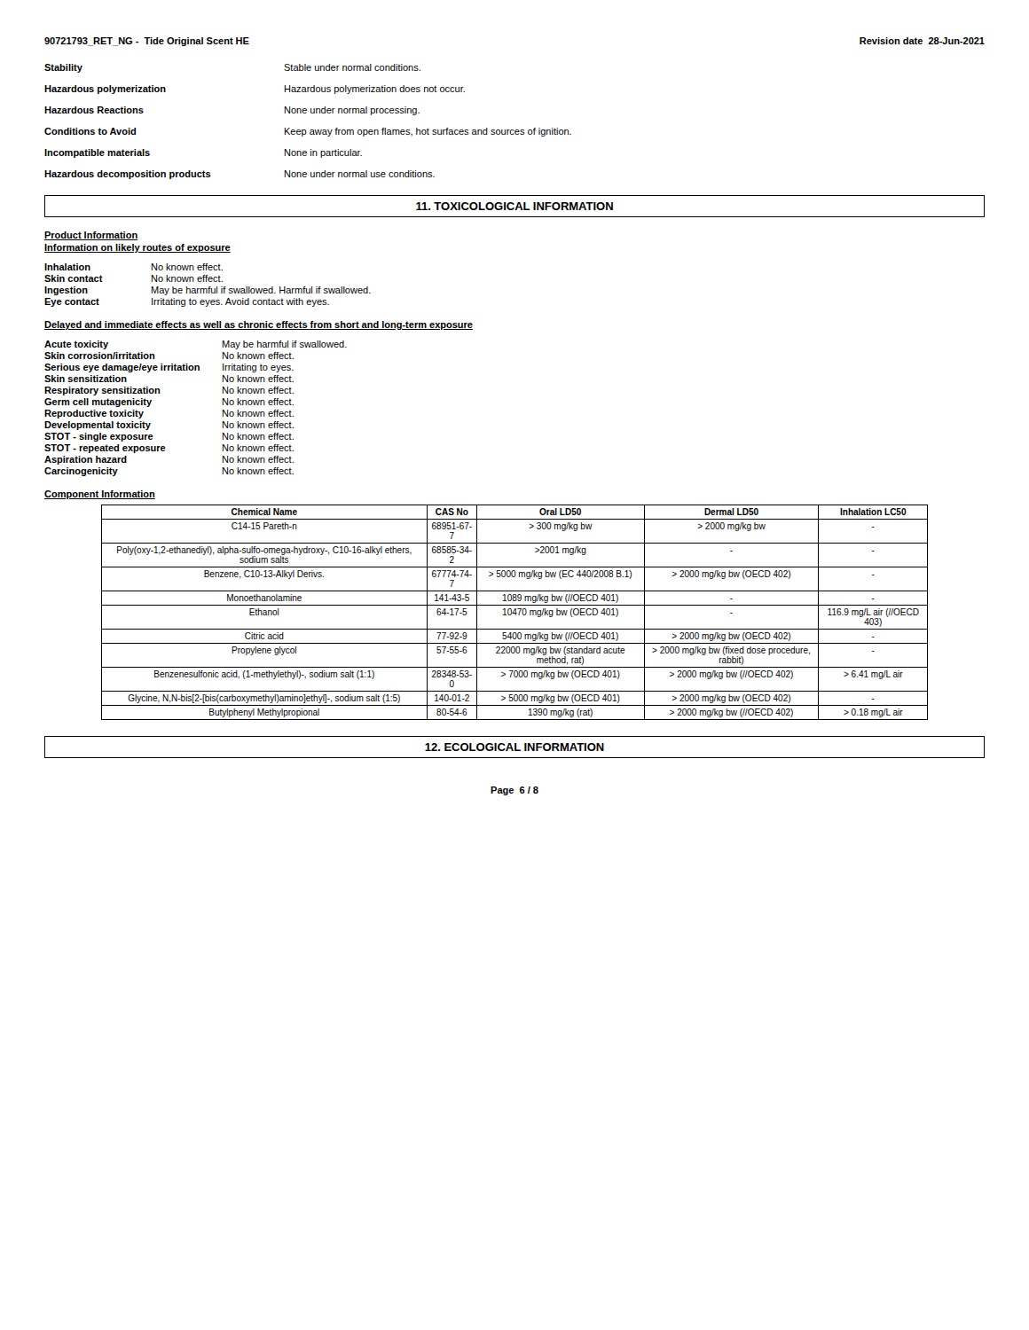90721793_RET_NG - Tide Original Scent HE
Revision date 28-Jun-2021
Stability
Stable under normal conditions.
Hazardous polymerization
Hazardous polymerization does not occur.
Hazardous Reactions
None under normal processing.
Conditions to Avoid
Keep away from open flames, hot surfaces and sources of ignition.
Incompatible materials
None in particular.
Hazardous decomposition products
None under normal use conditions.
11. TOXICOLOGICAL INFORMATION
Product Information
Information on likely routes of exposure
Inhalation
No known effect.
Skin contact
No known effect.
Ingestion
May be harmful if swallowed. Harmful if swallowed.
Eye contact
Irritating to eyes. Avoid contact with eyes.
Delayed and immediate effects as well as chronic effects from short and long-term exposure
Acute toxicity
May be harmful if swallowed.
Skin corrosion/irritation
No known effect.
Serious eye damage/eye irritation
Irritating to eyes.
Skin sensitization
No known effect.
Respiratory sensitization
No known effect.
Germ cell mutagenicity
No known effect.
Reproductive toxicity
No known effect.
Developmental toxicity
No known effect.
STOT - single exposure
No known effect.
STOT - repeated exposure
No known effect.
Aspiration hazard
No known effect.
Carcinogenicity
No known effect.
Component Information
| Chemical Name | CAS No | Oral LD50 | Dermal LD50 | Inhalation LC50 |
| --- | --- | --- | --- | --- |
| C14-15 Pareth-n | 68951-67-7 | > 300 mg/kg bw | > 2000 mg/kg bw | - |
| Poly(oxy-1,2-ethanediyl), alpha-sulfo-omega-hydroxy-, C10-16-alkyl ethers, sodium salts | 68585-34-2 | >2001 mg/kg | - | - |
| Benzene, C10-13-Alkyl Derivs. | 67774-74-7 | > 5000 mg/kg bw (EC 440/2008 B.1) | > 2000 mg/kg bw (OECD 402) | - |
| Monoethanolamine | 141-43-5 | 1089 mg/kg bw (//OECD 401) | - | - |
| Ethanol | 64-17-5 | 10470 mg/kg bw (OECD 401) | - | 116.9 mg/L air (//OECD 403) |
| Citric acid | 77-92-9 | 5400 mg/kg bw (//OECD 401) | > 2000 mg/kg bw (OECD 402) | - |
| Propylene glycol | 57-55-6 | 22000 mg/kg bw (standard acute method, rat) | > 2000 mg/kg bw (fixed dose procedure, rabbit) | - |
| Benzenesulfonic acid, (1-methylethyl)-, sodium salt (1:1) | 28348-53-0 | > 7000 mg/kg bw (OECD 401) | > 2000 mg/kg bw (//OECD 402) | > 6.41 mg/L air |
| Glycine, N,N-bis[2-[bis(carboxymethyl)amino]ethyl]-, sodium salt (1:5) | 140-01-2 | > 5000 mg/kg bw (OECD 401) | > 2000 mg/kg bw (OECD 402) | - |
| Butylphenyl Methylpropional | 80-54-6 | 1390 mg/kg (rat) | > 2000 mg/kg bw (//OECD 402) | > 0.18 mg/L air |
12. ECOLOGICAL INFORMATION
Page 6 / 8